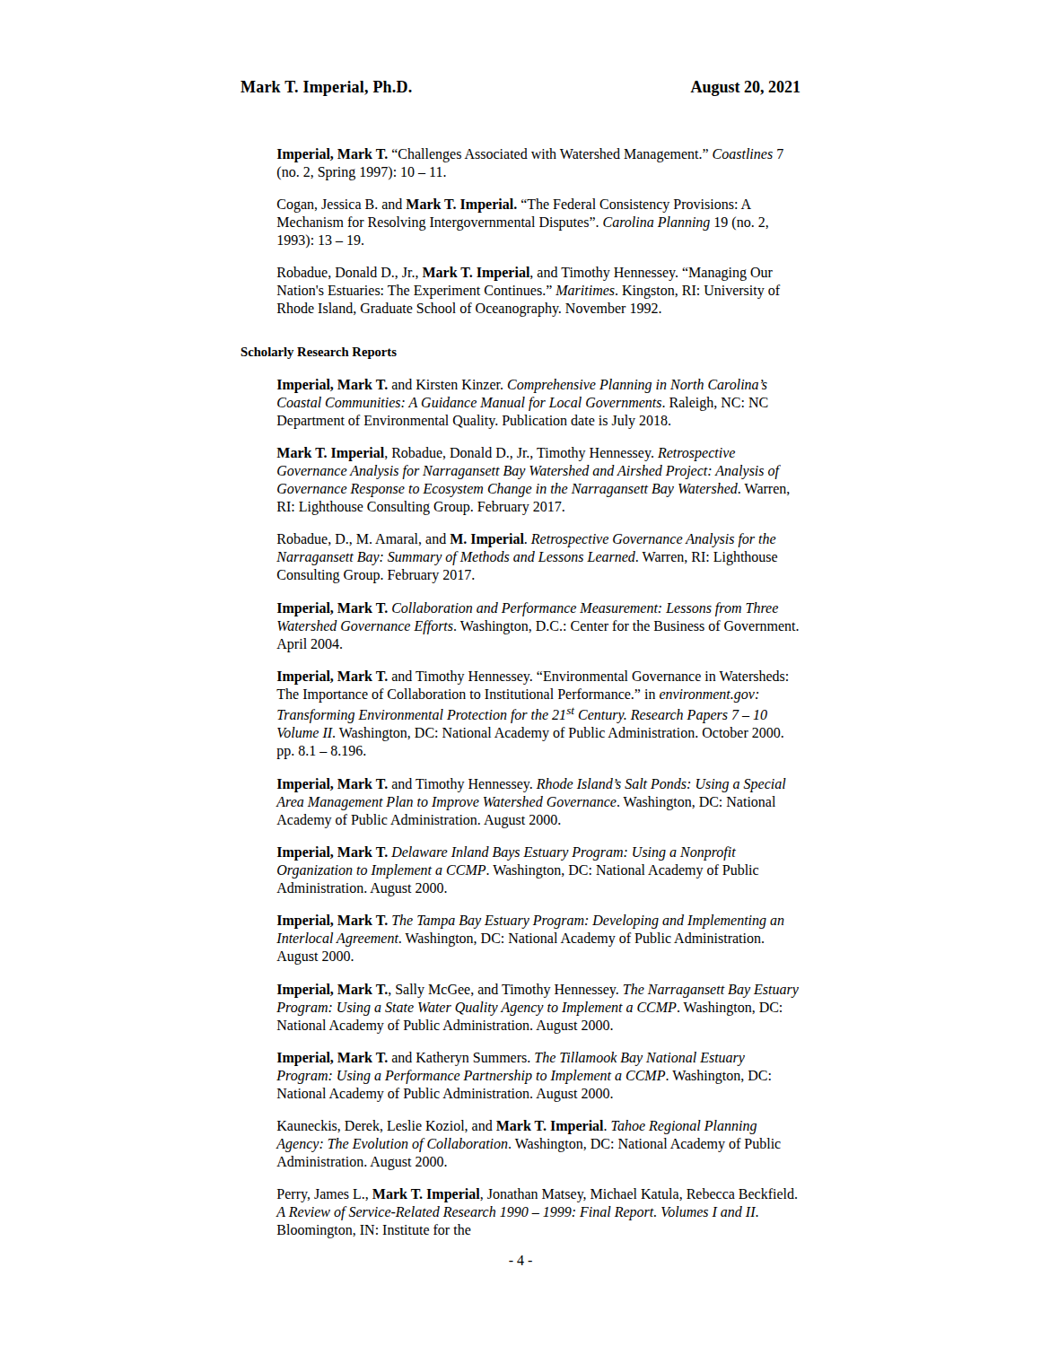Mark T. Imperial, Ph.D. August 20, 2021
Imperial, Mark T. “Challenges Associated with Watershed Management.” Coastlines 7 (no. 2, Spring 1997): 10 – 11.
Cogan, Jessica B. and Mark T. Imperial. “The Federal Consistency Provisions: A Mechanism for Resolving Intergovernmental Disputes”. Carolina Planning 19 (no. 2, 1993): 13 – 19.
Robadue, Donald D., Jr., Mark T. Imperial, and Timothy Hennessey. “Managing Our Nation's Estuaries: The Experiment Continues.” Maritimes. Kingston, RI: University of Rhode Island, Graduate School of Oceanography. November 1992.
Scholarly Research Reports
Imperial, Mark T. and Kirsten Kinzer. Comprehensive Planning in North Carolina’s Coastal Communities: A Guidance Manual for Local Governments. Raleigh, NC: NC Department of Environmental Quality. Publication date is July 2018.
Mark T. Imperial, Robadue, Donald D., Jr., Timothy Hennessey. Retrospective Governance Analysis for Narragansett Bay Watershed and Airshed Project: Analysis of Governance Response to Ecosystem Change in the Narragansett Bay Watershed. Warren, RI: Lighthouse Consulting Group. February 2017.
Robadue, D., M. Amaral, and M. Imperial. Retrospective Governance Analysis for the Narragansett Bay: Summary of Methods and Lessons Learned. Warren, RI: Lighthouse Consulting Group. February 2017.
Imperial, Mark T. Collaboration and Performance Measurement: Lessons from Three Watershed Governance Efforts. Washington, D.C.: Center for the Business of Government. April 2004.
Imperial, Mark T. and Timothy Hennessey. “Environmental Governance in Watersheds: The Importance of Collaboration to Institutional Performance.” in environment.gov: Transforming Environmental Protection for the 21st Century. Research Papers 7 – 10 Volume II. Washington, DC: National Academy of Public Administration. October 2000. pp. 8.1 – 8.196.
Imperial, Mark T. and Timothy Hennessey. Rhode Island’s Salt Ponds: Using a Special Area Management Plan to Improve Watershed Governance. Washington, DC: National Academy of Public Administration. August 2000.
Imperial, Mark T. Delaware Inland Bays Estuary Program: Using a Nonprofit Organization to Implement a CCMP. Washington, DC: National Academy of Public Administration. August 2000.
Imperial, Mark T. The Tampa Bay Estuary Program: Developing and Implementing an Interlocal Agreement. Washington, DC: National Academy of Public Administration. August 2000.
Imperial, Mark T., Sally McGee, and Timothy Hennessey. The Narragansett Bay Estuary Program: Using a State Water Quality Agency to Implement a CCMP. Washington, DC: National Academy of Public Administration. August 2000.
Imperial, Mark T. and Katheryn Summers. The Tillamook Bay National Estuary Program: Using a Performance Partnership to Implement a CCMP. Washington, DC: National Academy of Public Administration. August 2000.
Kauneckis, Derek, Leslie Koziol, and Mark T. Imperial. Tahoe Regional Planning Agency: The Evolution of Collaboration. Washington, DC: National Academy of Public Administration. August 2000.
Perry, James L., Mark T. Imperial, Jonathan Matsey, Michael Katula, Rebecca Beckfield. A Review of Service-Related Research 1990 – 1999: Final Report. Volumes I and II. Bloomington, IN: Institute for the
- 4 -